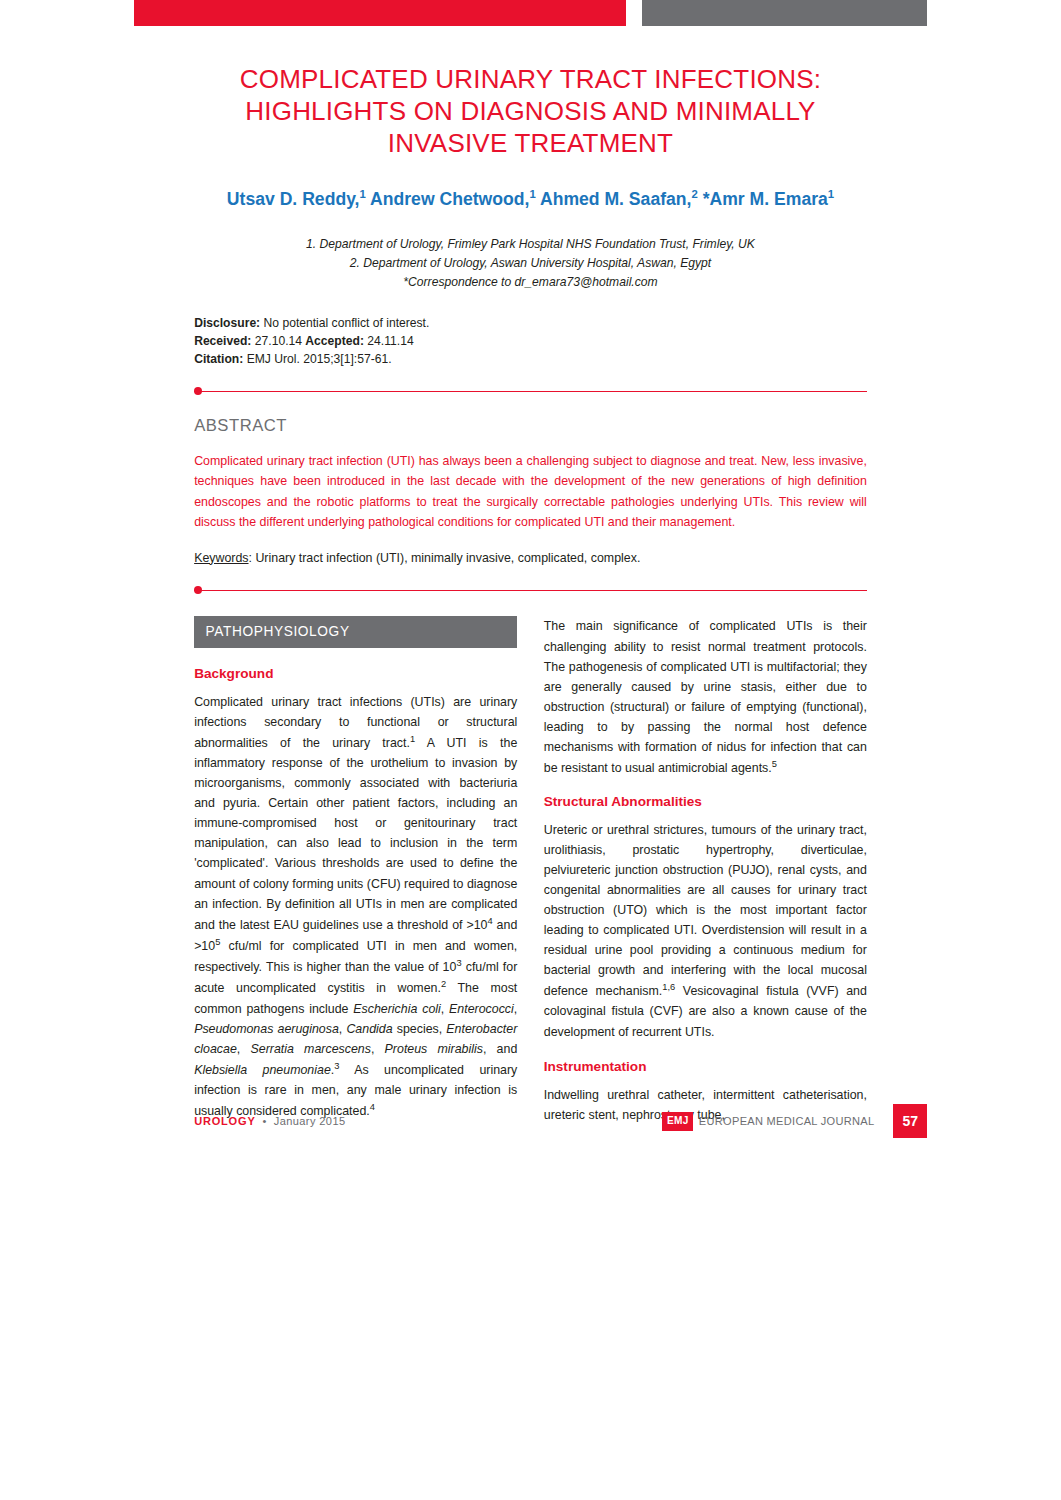Complicated Urinary Tract Infections:
Highlights on Diagnosis and Minimally
Invasive Treatment
Utsav D. Reddy,1 Andrew Chetwood,1 Ahmed M. Saafan,2 *Amr M. Emara1
1. Department of Urology, Frimley Park Hospital NHS Foundation Trust, Frimley, UK
2. Department of Urology, Aswan University Hospital, Aswan, Egypt
*Correspondence to dr_emara73@hotmail.com
Disclosure: No potential conflict of interest.
Received: 27.10.14 Accepted: 24.11.14
Citation: EMJ Urol. 2015;3[1]:57-61.
ABSTRACT
Complicated urinary tract infection (UTI) has always been a challenging subject to diagnose and treat. New, less invasive, techniques have been introduced in the last decade with the development of the new generations of high definition endoscopes and the robotic platforms to treat the surgically correctable pathologies underlying UTIs. This review will discuss the different underlying pathological conditions for complicated UTI and their management.
Keywords: Urinary tract infection (UTI), minimally invasive, complicated, complex.
PATHOPHYSIOLOGY
Background
Complicated urinary tract infections (UTIs) are urinary infections secondary to functional or structural abnormalities of the urinary tract.1 A UTI is the inflammatory response of the urothelium to invasion by microorganisms, commonly associated with bacteriuria and pyuria. Certain other patient factors, including an immune-compromised host or genitourinary tract manipulation, can also lead to inclusion in the term 'complicated'. Various thresholds are used to define the amount of colony forming units (CFU) required to diagnose an infection. By definition all UTIs in men are complicated and the latest EAU guidelines use a threshold of >104 and >105 cfu/ml for complicated UTI in men and women, respectively. This is higher than the value of 103 cfu/ml for acute uncomplicated cystitis in women.2 The most common pathogens include Escherichia coli, Enterococci, Pseudomonas aeruginosa, Candida species, Enterobacter cloacae, Serratia marcescens, Proteus mirabilis, and Klebsiella pneumoniae.3 As uncomplicated urinary infection is rare in men, any male urinary infection is usually considered complicated.4
The main significance of complicated UTIs is their challenging ability to resist normal treatment protocols. The pathogenesis of complicated UTI is multifactorial; they are generally caused by urine stasis, either due to obstruction (structural) or failure of emptying (functional), leading to by passing the normal host defence mechanisms with formation of nidus for infection that can be resistant to usual antimicrobial agents.5
Structural Abnormalities
Ureteric or urethral strictures, tumours of the urinary tract, urolithiasis, prostatic hypertrophy, diverticulae, pelviureteric junction obstruction (PUJO), renal cysts, and congenital abnormalities are all causes for urinary tract obstruction (UTO) which is the most important factor leading to complicated UTI. Overdistension will result in a residual urine pool providing a continuous medium for bacterial growth and interfering with the local mucosal defence mechanism.1,6 Vesicovaginal fistula (VVF) and colovaginal fistula (CVF) are also a known cause of the development of recurrent UTIs.
Instrumentation
Indwelling urethral catheter, intermittent catheterisation, ureteric stent, nephrostomy tube,
UROLOGY • January 2015
EMJ EUROPEAN MEDICAL JOURNAL
57